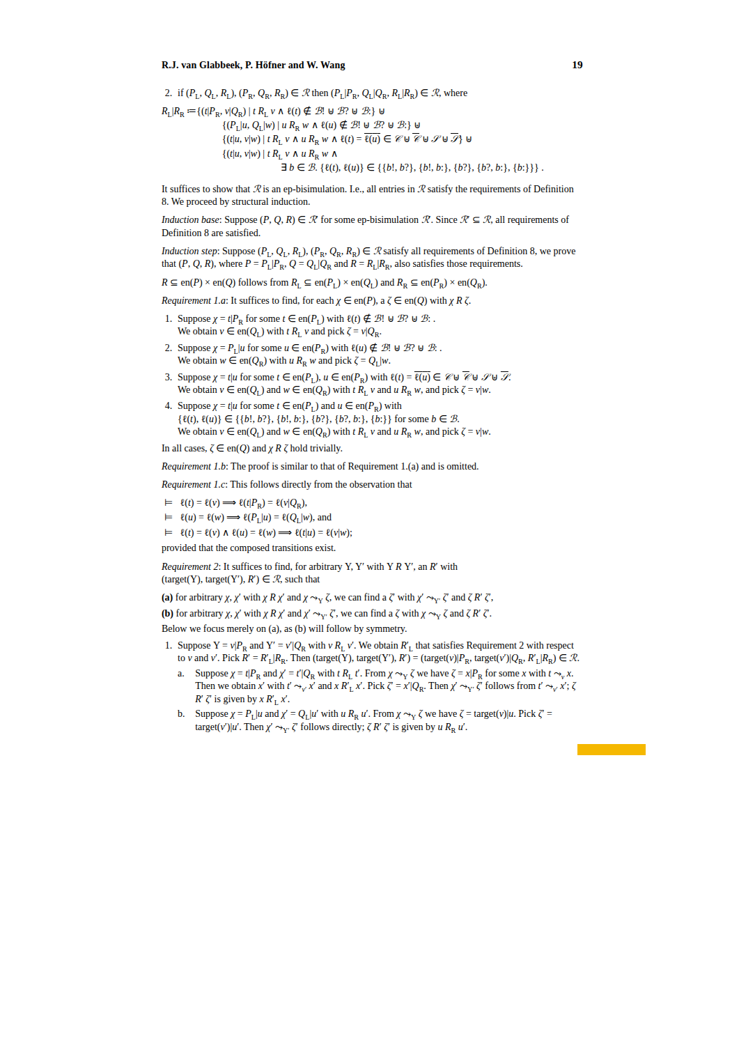R.J. van Glabbeek, P. Höfner and W. Wang
19
2.
if (PL, QL, RL), (PR, QR, RR) ∈ ℛ then (PL|PR, QL|QR, RL|RR) ∈ ℛ, where
RL|RR ≔{(t|PR, v|QR) | t RL v ∧ ℓ(t) ∉ ℬ! ⊎ ℬ? ⊎ ℬ:} ⊎
{(PL|u, QL|w) | u RR w ∧ ℓ(u) ∉ ℬ! ⊎ ℬ? ⊎ ℬ:} ⊎
{(t|u, v|w) | t RL v ∧ u RR w ∧ ℓ(t) = ℓ(u) ∈ 𝒞 ⊎ 𝒞 ⊎ 𝒮 ⊎ 𝒮} ⊎
{(t|u, v|w) | t RL v ∧ u RR w ∧
∃ b ∈ ℬ. {ℓ(t), ℓ(u)} ∈ {{b!, b?}, {b!, b:}, {b?}, {b?, b:}, {b:}}} .
It suffices to show that ℛ is an ep-bisimulation. I.e., all entries in ℛ satisfy the requirements of Definition 8. We proceed by structural induction.
Induction base: Suppose (P, Q, R) ∈ ℛ′ for some ep-bisimulation ℛ′. Since ℛ′ ⊆ ℛ, all requirements of Definition 8 are satisfied.
Induction step: Suppose (PL, QL, RL), (PR, QR, RR) ∈ ℛ satisfy all requirements of Definition 8, we prove that (P, Q, R), where P = PL|PR, Q = QL|QR and R = RL|RR, also satisfies those requirements.
R ⊆ en(P) × en(Q) follows from RL ⊆ en(PL) × en(QL) and RR ⊆ en(PR) × en(QR).
Requirement 1.a: It suffices to find, for each χ ∈ en(P), a ζ ∈ en(Q) with χ R ζ.
1.
Suppose χ = t|PR for some t ∈ en(PL) with ℓ(t) ∉ ℬ! ⊎ ℬ? ⊎ ℬ: .
We obtain v ∈ en(QL) with t RL v and pick ζ = v|QR.
2.
Suppose χ = PL|u for some u ∈ en(PR) with ℓ(u) ∉ ℬ! ⊎ ℬ? ⊎ ℬ: .
We obtain w ∈ en(QR) with u RR w and pick ζ = QL|w.
3.
Suppose χ = t|u for some t ∈ en(PL), u ∈ en(PR) with ℓ(t) = ℓ(u) ∈ 𝒞 ⊎ 𝒞 ⊎ 𝒮 ⊎ 𝒮.
We obtain v ∈ en(QL) and w ∈ en(QR) with t RL v and u RR w, and pick ζ = v|w.
4.
Suppose χ = t|u for some t ∈ en(PL) and u ∈ en(PR) with
{ℓ(t), ℓ(u)} ∈ {{b!, b?}, {b!, b:}, {b?}, {b?, b:}, {b:}} for some b ∈ ℬ.
We obtain v ∈ en(QL) and w ∈ en(QR) with t RL v and u RR w, and pick ζ = v|w.
In all cases, ζ ∈ en(Q) and χ R ζ hold trivially.
Requirement 1.b: The proof is similar to that of Requirement 1.(a) and is omitted.
Requirement 1.c: This follows directly from the observation that
⊨
ℓ(t) = ℓ(v) ⟹ ℓ(t|PR) = ℓ(v|QR),
⊨
ℓ(u) = ℓ(w) ⟹ ℓ(PL|u) = ℓ(QL|w), and
⊨
ℓ(t) = ℓ(v) ∧ ℓ(u) = ℓ(w) ⟹ ℓ(t|u) = ℓ(v|w);
provided that the composed transitions exist.
Requirement 2: It suffices to find, for arbitrary Υ, Υ′ with Υ R Υ′, an R′ with
(target(Υ), target(Υ′), R′) ∈ ℛ, such that
(a) for arbitrary χ, χ′ with χ R χ′ and χ ⤳Υ ζ, we can find a ζ′ with χ′ ⤳Υ′ ζ′ and ζ R′ ζ′,
(b) for arbitrary χ, χ′ with χ R χ′ and χ′ ⤳Υ′ ζ′, we can find a ζ with χ ⤳Υ ζ and ζ R′ ζ′.
Below we focus merely on (a), as (b) will follow by symmetry.
1.
Suppose Υ = v|PR and Υ′ = v′|QR with v RL v′. We obtain R′L that satisfies Requirement 2 with respect to v and v′. Pick R′ = R′L|RR. Then (target(Υ), target(Υ′), R′) = (target(v)|PR, target(v′)|QR, R′L|RR) ∈ ℛ.
a.
Suppose χ = t|PR and χ′ = t′|QR with t RL t′. From χ ⤳Υ ζ we have ζ = x|PR for some x with t ⤳v x. Then we obtain x′ with t′ ⤳v′ x′ and x R′L x′. Pick ζ′ = x′|QR. Then χ′ ⤳Υ′ ζ′ follows from t′ ⤳v′ x′; ζ R′ ζ′ is given by x R′L x′.
b.
Suppose χ = PL|u and χ′ = QL|u′ with u RR u′. From χ ⤳Υ ζ we have ζ = target(v)|u. Pick ζ′ = target(v′)|u′. Then χ′ ⤳Υ′ ζ′ follows directly; ζ R′ ζ′ is given by u RR u′.